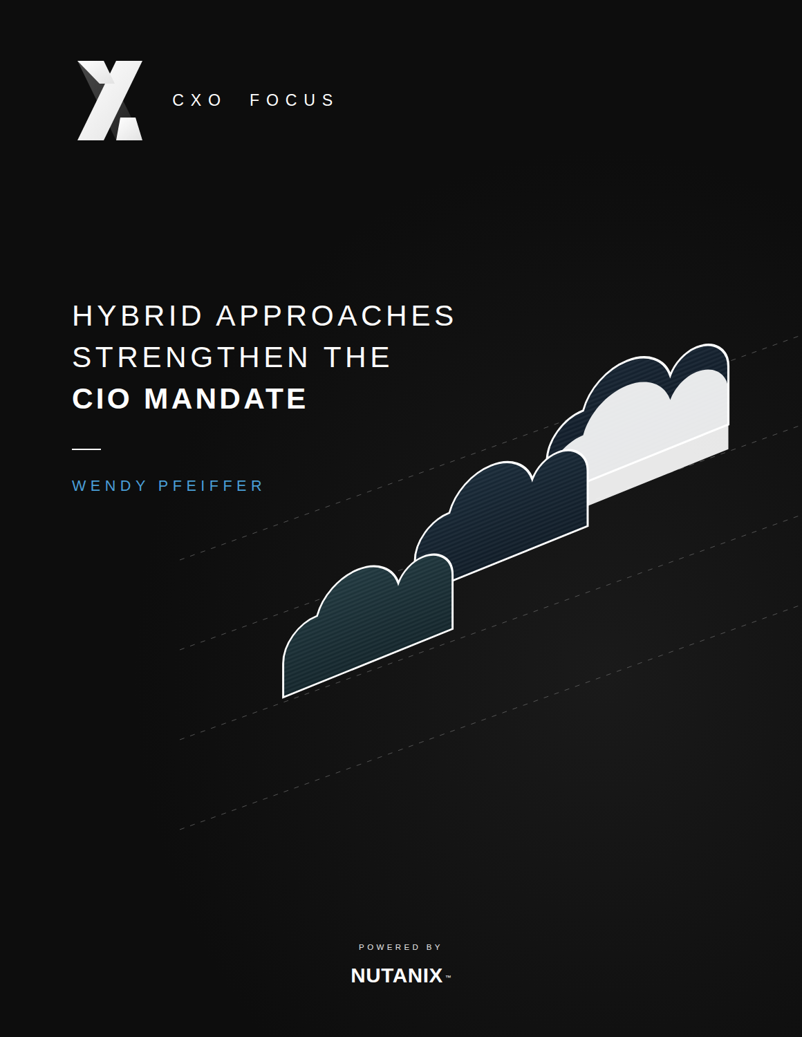CXO Focus
Hybrid Approaches
Strengthen the
CIO Mandate
Wendy Pfeiffer
Powered by
NUTANIX™